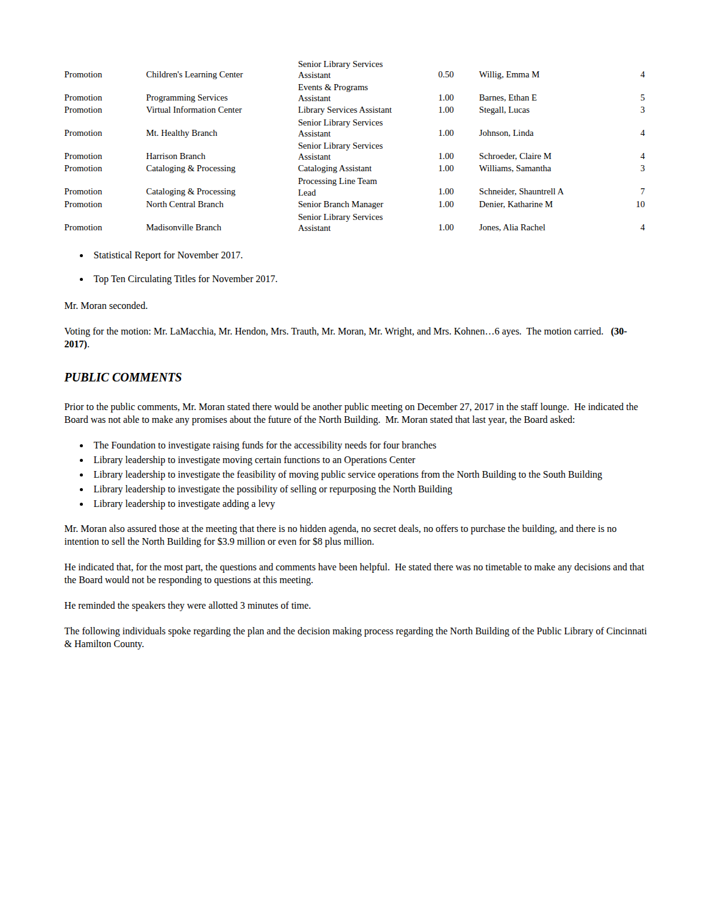| Promotion | Children's Learning Center | Senior Library Services Assistant | 0.50 | Willig, Emma M | 4 |
| Promotion | Programming Services | Events & Programs Assistant | 1.00 | Barnes, Ethan E | 5 |
| Promotion | Virtual Information Center | Library Services Assistant | 1.00 | Stegall, Lucas | 3 |
| Promotion | Mt. Healthy Branch | Senior Library Services Assistant | 1.00 | Johnson, Linda | 4 |
| Promotion | Harrison Branch | Senior Library Services Assistant | 1.00 | Schroeder, Claire M | 4 |
| Promotion | Cataloging & Processing | Cataloging Assistant | 1.00 | Williams, Samantha | 3 |
| Promotion | Cataloging & Processing | Processing Line Team Lead | 1.00 | Schneider, Shauntrell A | 7 |
| Promotion | North Central Branch | Senior Branch Manager | 1.00 | Denier, Katharine M | 10 |
| Promotion | Madisonville Branch | Senior Library Services Assistant | 1.00 | Jones, Alia Rachel | 4 |
Statistical Report for November 2017.
Top Ten Circulating Titles for November 2017.
Mr. Moran seconded.
Voting for the motion: Mr. LaMacchia, Mr. Hendon, Mrs. Trauth, Mr. Moran, Mr. Wright, and Mrs. Kohnen…6 ayes. The motion carried. (30-2017).
PUBLIC COMMENTS
Prior to the public comments, Mr. Moran stated there would be another public meeting on December 27, 2017 in the staff lounge. He indicated the Board was not able to make any promises about the future of the North Building. Mr. Moran stated that last year, the Board asked:
The Foundation to investigate raising funds for the accessibility needs for four branches
Library leadership to investigate moving certain functions to an Operations Center
Library leadership to investigate the feasibility of moving public service operations from the North Building to the South Building
Library leadership to investigate the possibility of selling or repurposing the North Building
Library leadership to investigate adding a levy
Mr. Moran also assured those at the meeting that there is no hidden agenda, no secret deals, no offers to purchase the building, and there is no intention to sell the North Building for $3.9 million or even for $8 plus million.
He indicated that, for the most part, the questions and comments have been helpful. He stated there was no timetable to make any decisions and that the Board would not be responding to questions at this meeting.
He reminded the speakers they were allotted 3 minutes of time.
The following individuals spoke regarding the plan and the decision making process regarding the North Building of the Public Library of Cincinnati & Hamilton County.